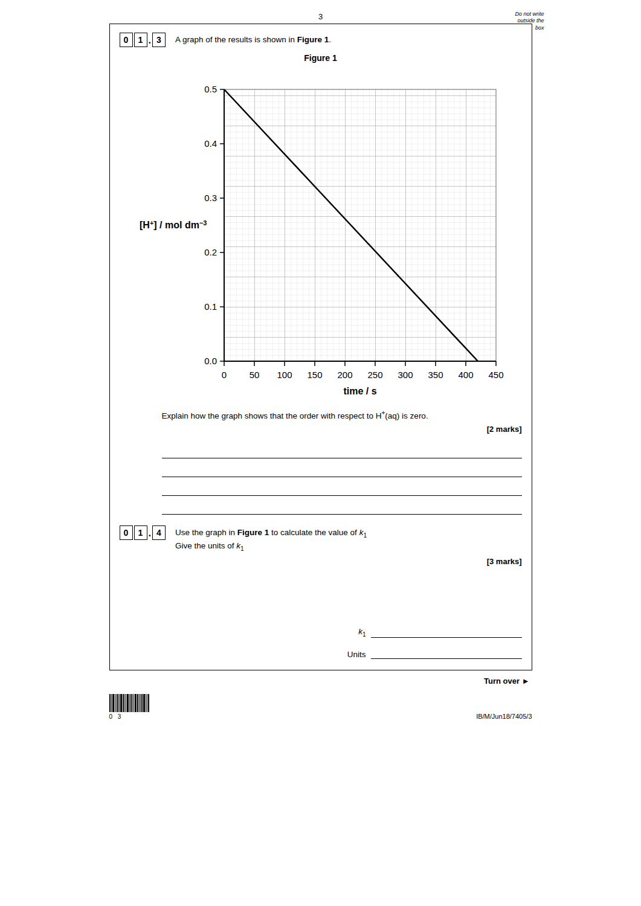3
Do not write
outside the
box
0
1
.
3
A graph of the results is shown in Figure 1.
Figure 1
0.5 0.4 0.3 0.2 0.1 0.0 [H+] / mol dm−3 0 50 100 150 200 250 300 350 400 450 time / s
Explain how the graph shows that the order with respect to H+(aq) is zero.
[2 marks]
0
1
.
4
Use the graph in Figure 1 to calculate the value of k1
Give the units of k1
[3 marks]
k1
Units
Turn over ►
0 3
IB/M/Jun18/7405/3